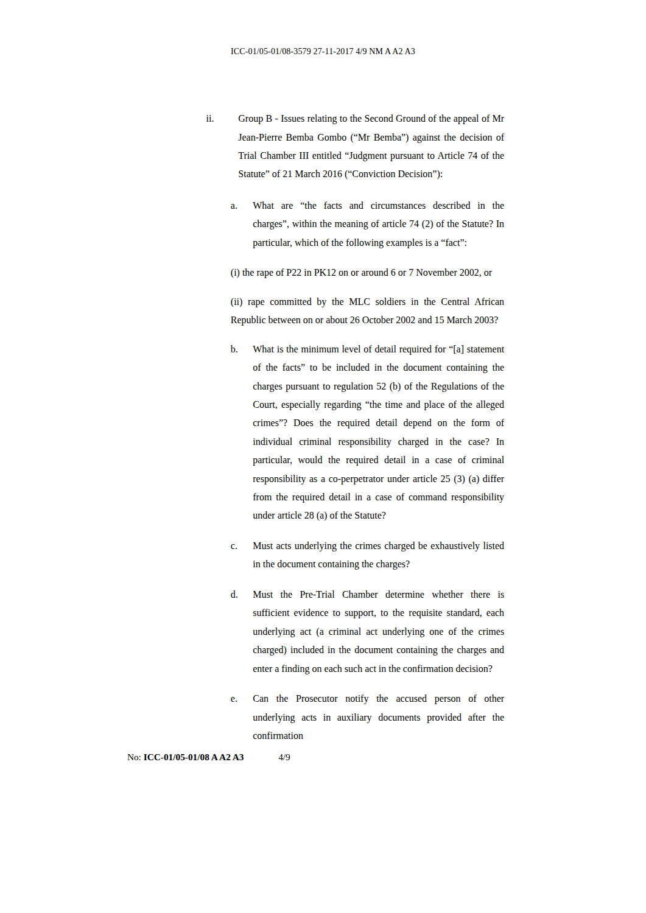ICC-01/05-01/08-3579 27-11-2017 4/9 NM A A2 A3
ii.
Group B - Issues relating to the Second Ground of the appeal of Mr Jean-Pierre Bemba Gombo (“Mr Bemba”) against the decision of Trial Chamber III entitled “Judgment pursuant to Article 74 of the Statute” of 21 March 2016 (“Conviction Decision”):
a.
What are “the facts and circumstances described in the charges”, within the meaning of article 74 (2) of the Statute? In particular, which of the following examples is a “fact”:
(i) the rape of P22 in PK12 on or around 6 or 7 November 2002, or
(ii) rape committed by the MLC soldiers in the Central African Republic between on or about 26 October 2002 and 15 March 2003?
b.
What is the minimum level of detail required for “[a] statement of the facts” to be included in the document containing the charges pursuant to regulation 52 (b) of the Regulations of the Court, especially regarding “the time and place of the alleged crimes”? Does the required detail depend on the form of individual criminal responsibility charged in the case? In particular, would the required detail in a case of criminal responsibility as a co-perpetrator under article 25 (3) (a) differ from the required detail in a case of command responsibility under article 28 (a) of the Statute?
c.
Must acts underlying the crimes charged be exhaustively listed in the document containing the charges?
d.
Must the Pre-Trial Chamber determine whether there is sufficient evidence to support, to the requisite standard, each underlying act (a criminal act underlying one of the crimes charged) included in the document containing the charges and enter a finding on each such act in the confirmation decision?
e.
Can the Prosecutor notify the accused person of other underlying acts in auxiliary documents provided after the confirmation
No: ICC-01/05-01/08 A A2 A3 4/9